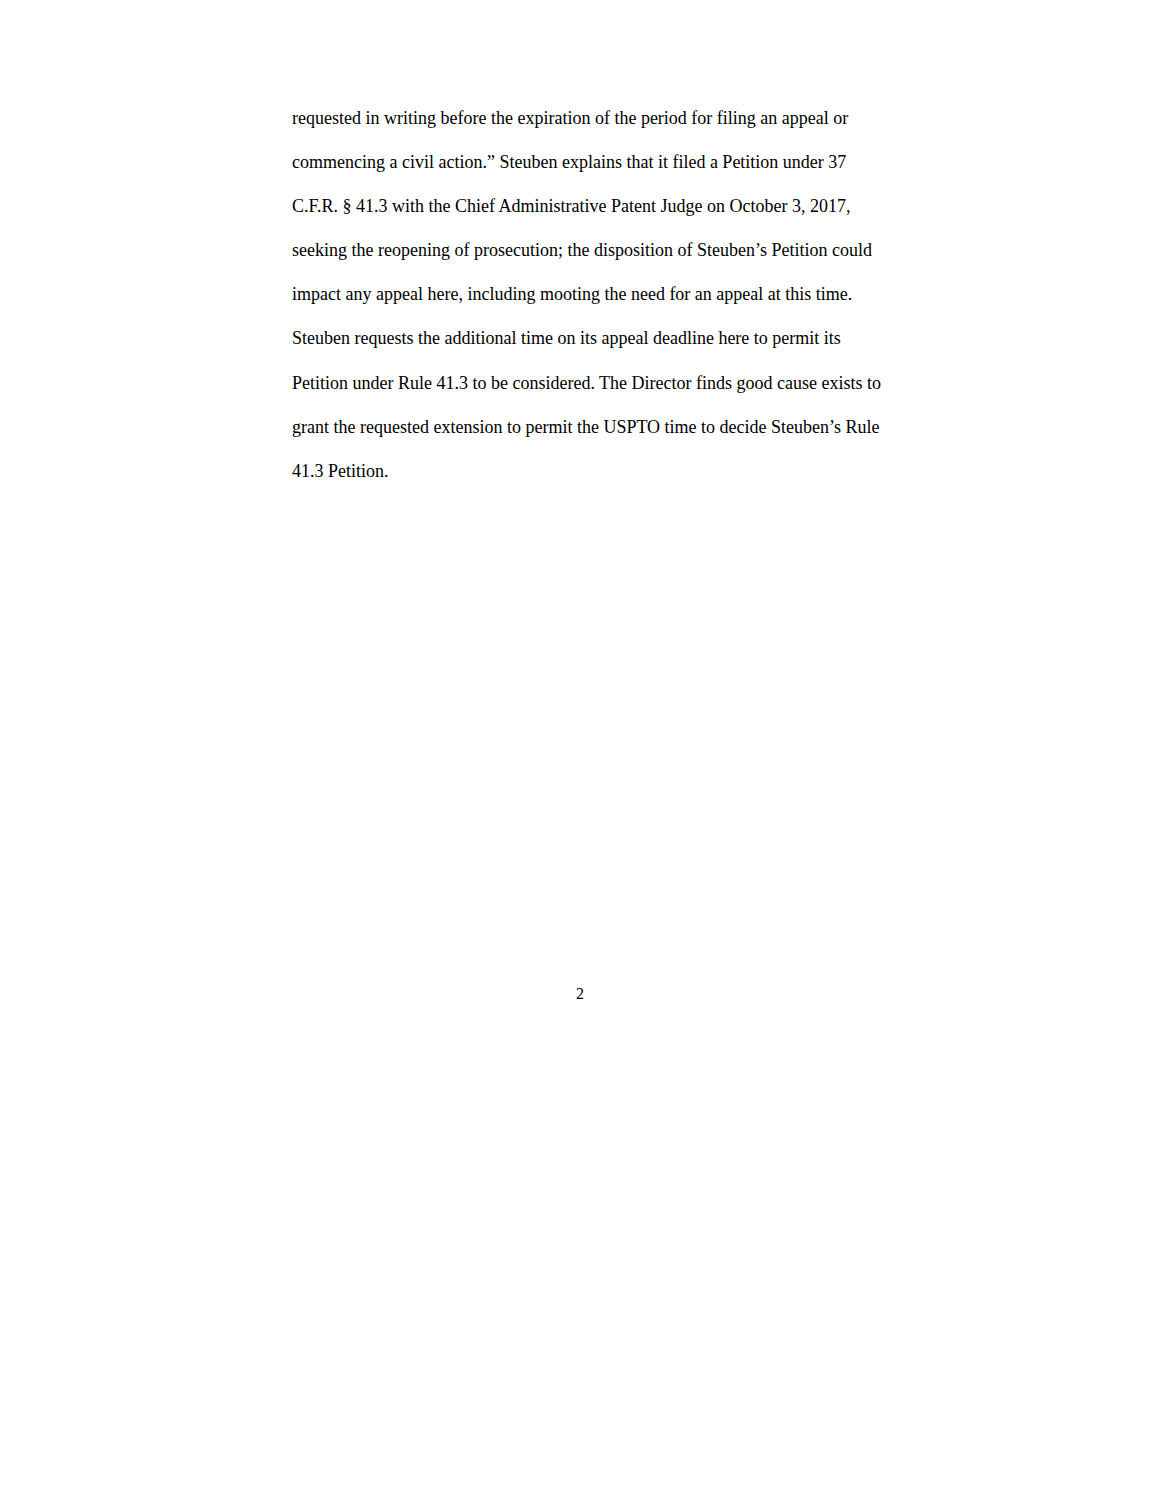requested in writing before the expiration of the period for filing an appeal or commencing a civil action.” Steuben explains that it filed a Petition under 37 C.F.R. § 41.3 with the Chief Administrative Patent Judge on October 3, 2017, seeking the reopening of prosecution; the disposition of Steuben’s Petition could impact any appeal here, including mooting the need for an appeal at this time. Steuben requests the additional time on its appeal deadline here to permit its Petition under Rule 41.3 to be considered. The Director finds good cause exists to grant the requested extension to permit the USPTO time to decide Steuben’s Rule 41.3 Petition.
2